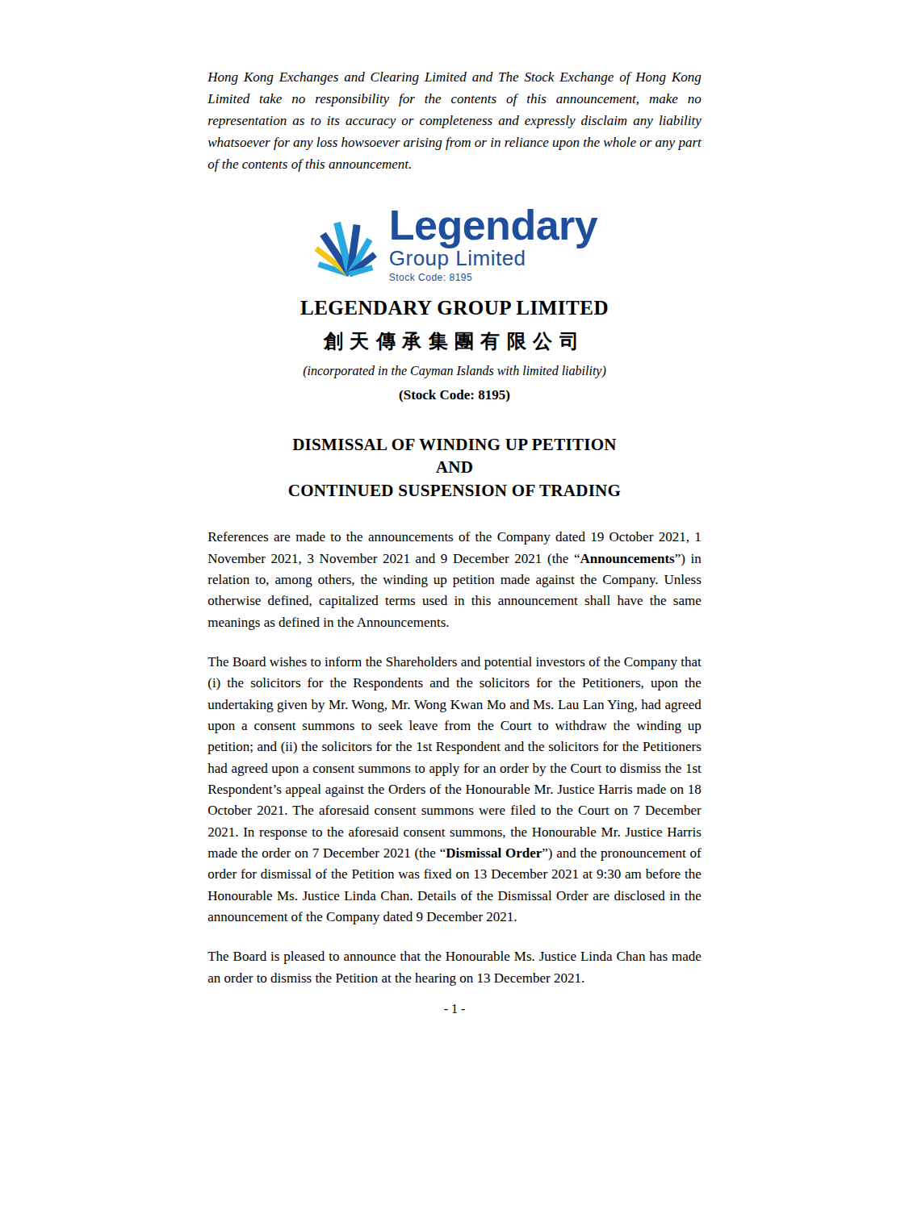Hong Kong Exchanges and Clearing Limited and The Stock Exchange of Hong Kong Limited take no responsibility for the contents of this announcement, make no representation as to its accuracy or completeness and expressly disclaim any liability whatsoever for any loss howsoever arising from or in reliance upon the whole or any part of the contents of this announcement.
Legendary
Group Limited
Stock Code: 8195
LEGENDARY GROUP LIMITED
創天傳承集團有限公司
(incorporated in the Cayman Islands with limited liability)
(Stock Code: 8195)
DISMISSAL OF WINDING UP PETITION
AND
CONTINUED SUSPENSION OF TRADING
References are made to the announcements of the Company dated 19 October 2021, 1 November 2021, 3 November 2021 and 9 December 2021 (the “Announcements”) in relation to, among others, the winding up petition made against the Company. Unless otherwise defined, capitalized terms used in this announcement shall have the same meanings as defined in the Announcements.
The Board wishes to inform the Shareholders and potential investors of the Company that (i) the solicitors for the Respondents and the solicitors for the Petitioners, upon the undertaking given by Mr. Wong, Mr. Wong Kwan Mo and Ms. Lau Lan Ying, had agreed upon a consent summons to seek leave from the Court to withdraw the winding up petition; and (ii) the solicitors for the 1st Respondent and the solicitors for the Petitioners had agreed upon a consent summons to apply for an order by the Court to dismiss the 1st Respondent’s appeal against the Orders of the Honourable Mr. Justice Harris made on 18 October 2021. The aforesaid consent summons were filed to the Court on 7 December 2021. In response to the aforesaid consent summons, the Honourable Mr. Justice Harris made the order on 7 December 2021 (the “Dismissal Order”) and the pronouncement of order for dismissal of the Petition was fixed on 13 December 2021 at 9:30 am before the Honourable Ms. Justice Linda Chan. Details of the Dismissal Order are disclosed in the announcement of the Company dated 9 December 2021.
The Board is pleased to announce that the Honourable Ms. Justice Linda Chan has made an order to dismiss the Petition at the hearing on 13 December 2021.
- 1 -